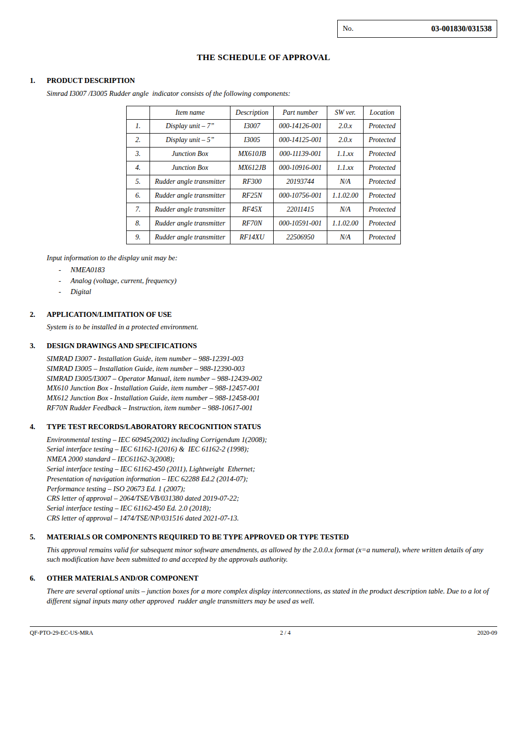No. 03-001830/031538
THE SCHEDULE OF APPROVAL
1. PRODUCT DESCRIPTION
Simrad I3007 /I3005 Rudder angle indicator consists of the following components:
| | Item name | Description | Part number | SW ver. | Location |
| --- | --- | --- | --- | --- | --- |
| 1. | Display unit – 7” | I3007 | 000-14126-001 | 2.0.x | Protected |
| 2. | Display unit – 5” | I3005 | 000-14125-001 | 2.0.x | Protected |
| 3. | Junction Box | MX610JB | 000-11139-001 | 1.1.xx | Protected |
| 4. | Junction Box | MX612JB | 000-10916-001 | 1.1.xx | Protected |
| 5. | Rudder angle transmitter | RF300 | 20193744 | N/A | Protected |
| 6. | Rudder angle transmitter | RF25N | 000-10756-001 | 1.1.02.00 | Protected |
| 7. | Rudder angle transmitter | RF45X | 22011415 | N/A | Protected |
| 8. | Rudder angle transmitter | RF70N | 000-10591-001 | 1.1.02.00 | Protected |
| 9. | Rudder angle transmitter | RF14XU | 22506950 | N/A | Protected |
Input information to the display unit may be:
NMEA0183
Analog (voltage, current, frequency)
Digital
2. APPLICATION/LIMITATION OF USE
System is to be installed in a protected environment.
3. DESIGN DRAWINGS AND SPECIFICATIONS
SIMRAD I3007 - Installation Guide, item number – 988-12391-003
SIMRAD I3005 – Installation Guide, item number – 988-12390-003
SIMRAD I3005/I3007 – Operator Manual, item number – 988-12439-002
MX610 Junction Box - Installation Guide, item number – 988-12457-001
MX612 Junction Box - Installation Guide, item number – 988-12458-001
RF70N Rudder Feedback – Instruction, item number – 988-10617-001
4. TYPE TEST RECORDS/LABORATORY RECOGNITION STATUS
Environmental testing – IEC 60945(2002) including Corrigendum 1(2008);
Serial interface testing – IEC 61162-1(2016) & IEC 61162-2 (1998);
NMEA 2000 standard – IEC61162-3(2008);
Serial interface testing – IEC 61162-450 (2011), Lightweight Ethernet;
Presentation of navigation information – IEC 62288 Ed.2 (2014-07);
Performance testing – ISO 20673 Ed. 1 (2007);
CRS letter of approval – 2064/TSE/VB/031380 dated 2019-07-22;
Serial interface testing – IEC 61162-450 Ed. 2.0 (2018);
CRS letter of approval – 1474/TSE/NP/031516 dated 2021-07-13.
5. MATERIALS OR COMPONENTS REQUIRED TO BE TYPE APPROVED OR TYPE TESTED
This approval remains valid for subsequent minor software amendments, as allowed by the 2.0.0.x format (x=a numeral), where written details of any such modification have been submitted to and accepted by the approvals authority.
6. OTHER MATERIALS AND/OR COMPONENT
There are several optional units – junction boxes for a more complex display interconnections, as stated in the product description table. Due to a lot of different signal inputs many other approved rudder angle transmitters may be used as well.
QF-PTO-29-EC-US-MRA
2 / 4
2020-09